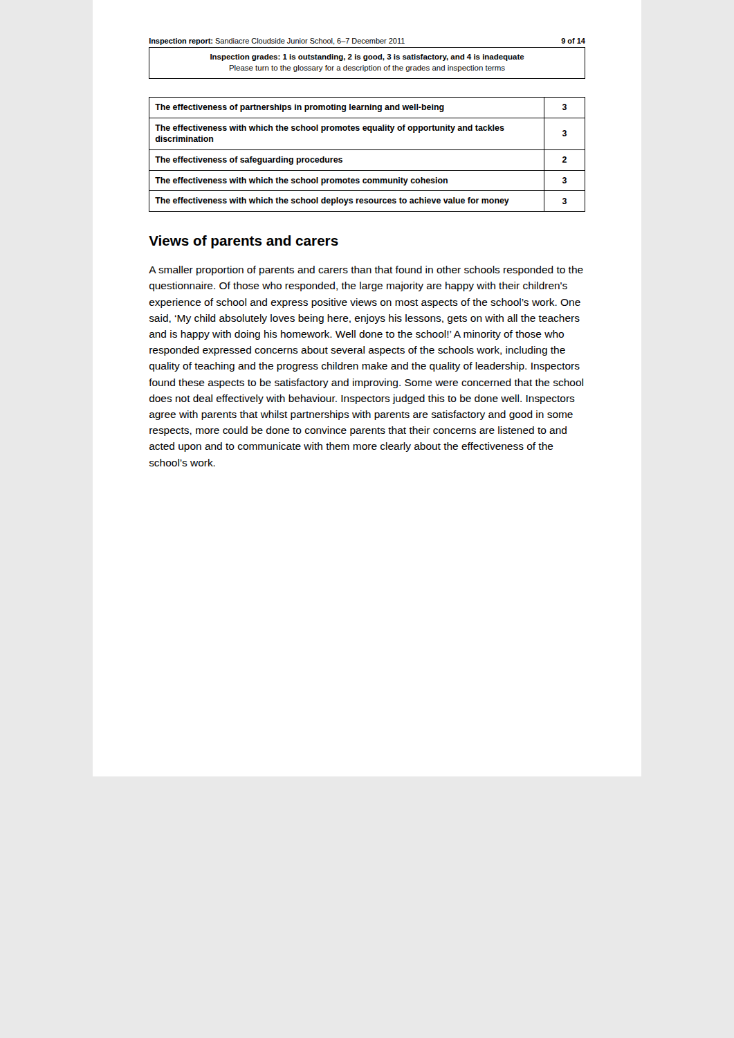Inspection report: Sandiacre Cloudside Junior School, 6–7 December 2011
9 of 14
Inspection grades: 1 is outstanding, 2 is good, 3 is satisfactory, and 4 is inadequate
Please turn to the glossary for a description of the grades and inspection terms
| The effectiveness of partnerships in promoting learning and well-being | 3 |
| The effectiveness with which the school promotes equality of opportunity and tackles discrimination | 3 |
| The effectiveness of safeguarding procedures | 2 |
| The effectiveness with which the school promotes community cohesion | 3 |
| The effectiveness with which the school deploys resources to achieve value for money | 3 |
Views of parents and carers
A smaller proportion of parents and carers than that found in other schools responded to the questionnaire. Of those who responded, the large majority are happy with their children's experience of school and express positive views on most aspects of the school’s work. One said, ‘My child absolutely loves being here, enjoys his lessons, gets on with all the teachers and is happy with doing his homework. Well done to the school!’ A minority of those who responded expressed concerns about several aspects of the schools work, including the quality of teaching and the progress children make and the quality of leadership. Inspectors found these aspects to be satisfactory and improving. Some were concerned that the school does not deal effectively with behaviour. Inspectors judged this to be done well. Inspectors agree with parents that whilst partnerships with parents are satisfactory and good in some respects, more could be done to convince parents that their concerns are listened to and acted upon and to communicate with them more clearly about the effectiveness of the school’s work.